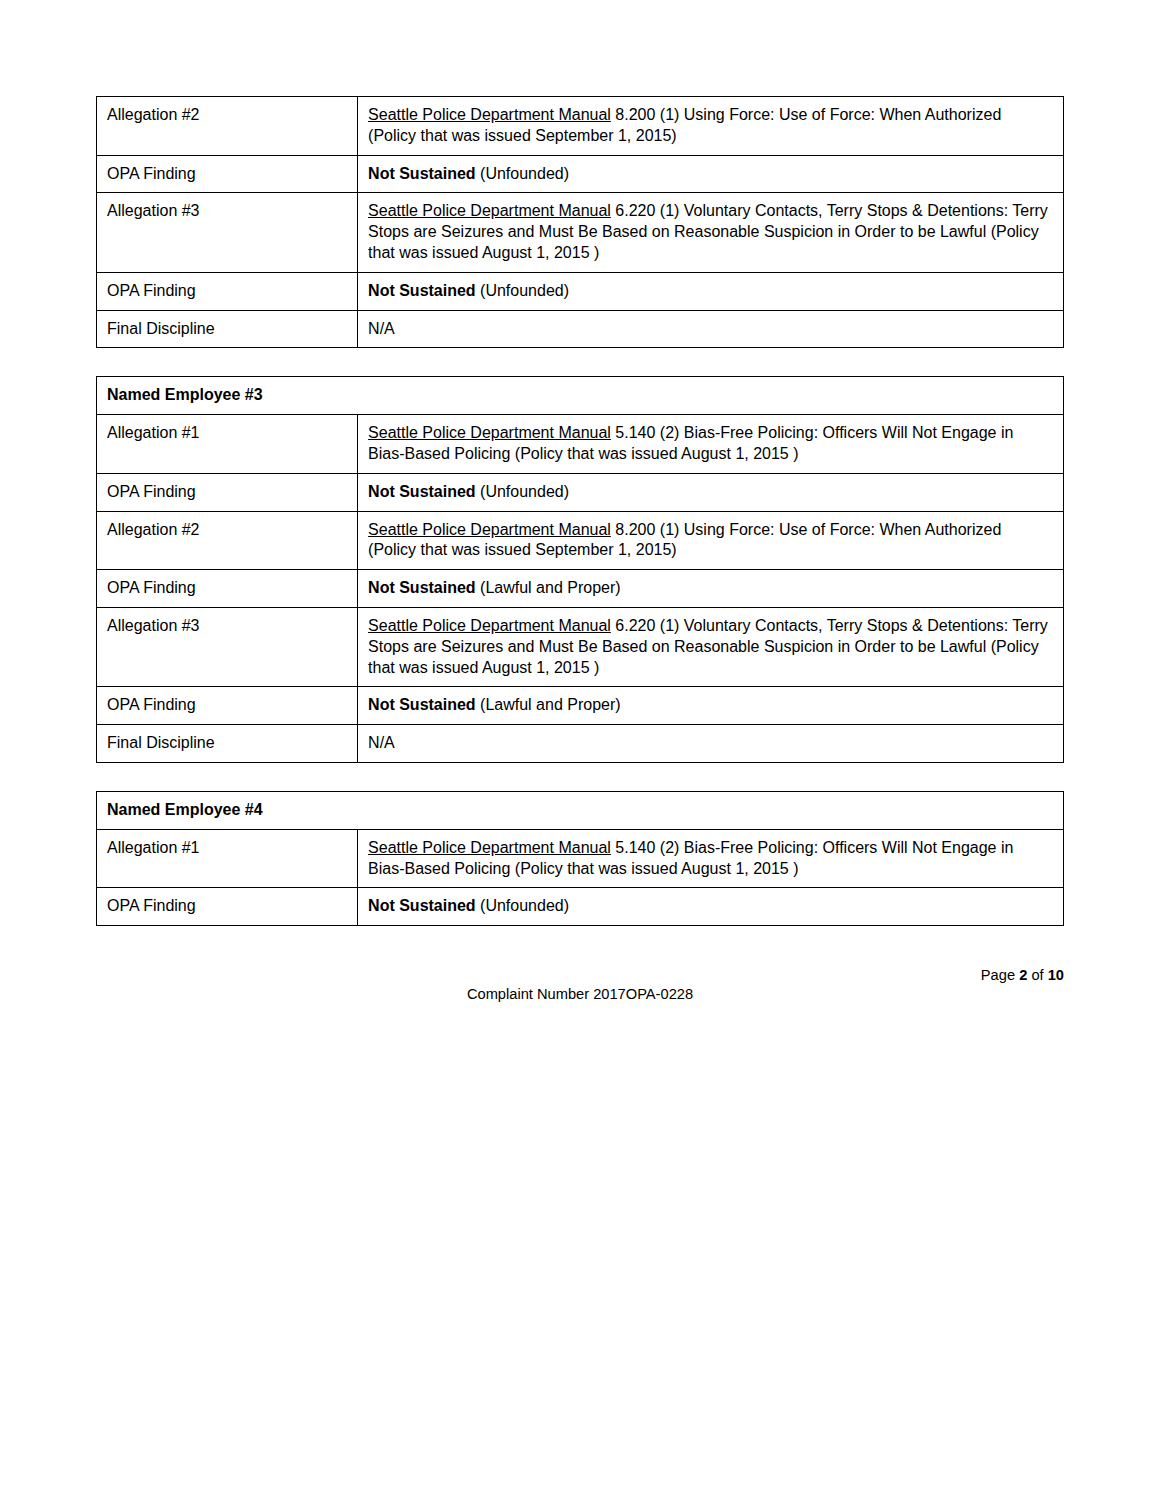| Allegation #2 | Seattle Police Department Manual 8.200 (1) Using Force: Use of Force: When Authorized (Policy that was issued September 1, 2015) |
| OPA Finding | Not Sustained (Unfounded) |
| Allegation #3 | Seattle Police Department Manual 6.220 (1) Voluntary Contacts, Terry Stops & Detentions: Terry Stops are Seizures and Must Be Based on Reasonable Suspicion in Order to be Lawful (Policy that was issued August 1, 2015 ) |
| OPA Finding | Not Sustained (Unfounded) |
| Final Discipline | N/A |
| Named Employee #3 |
| Allegation #1 | Seattle Police Department Manual 5.140 (2) Bias-Free Policing: Officers Will Not Engage in Bias-Based Policing (Policy that was issued August 1, 2015 ) |
| OPA Finding | Not Sustained (Unfounded) |
| Allegation #2 | Seattle Police Department Manual 8.200 (1) Using Force: Use of Force: When Authorized (Policy that was issued September 1, 2015) |
| OPA Finding | Not Sustained (Lawful and Proper) |
| Allegation #3 | Seattle Police Department Manual 6.220 (1) Voluntary Contacts, Terry Stops & Detentions: Terry Stops are Seizures and Must Be Based on Reasonable Suspicion in Order to be Lawful (Policy that was issued August 1, 2015 ) |
| OPA Finding | Not Sustained (Lawful and Proper) |
| Final Discipline | N/A |
| Named Employee #4 |
| Allegation #1 | Seattle Police Department Manual 5.140 (2) Bias-Free Policing: Officers Will Not Engage in Bias-Based Policing (Policy that was issued August 1, 2015 ) |
| OPA Finding | Not Sustained (Unfounded) |
Page 2 of 10
Complaint Number 2017OPA-0228